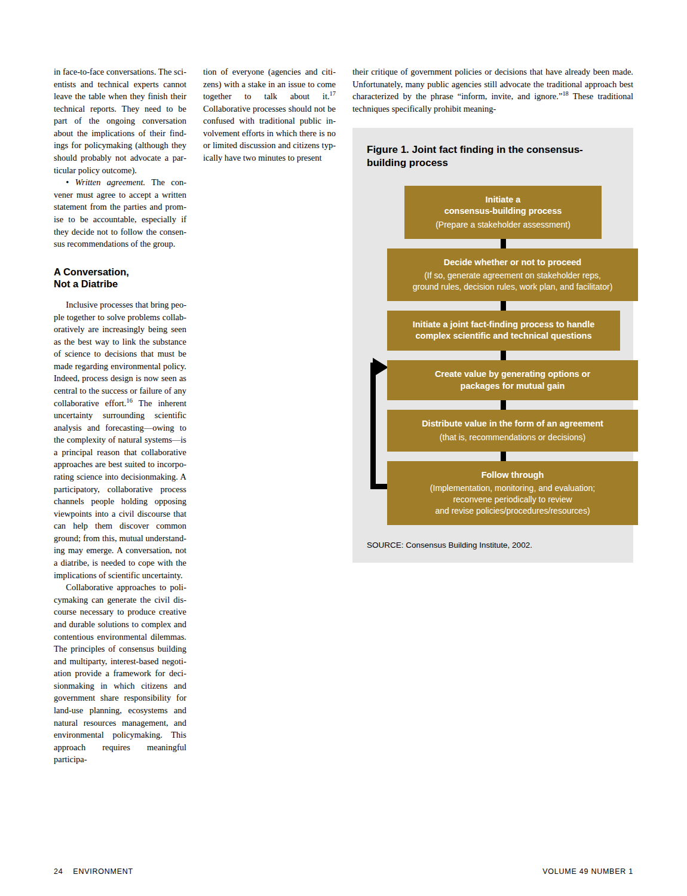in face-to-face conversations. The scientists and technical experts cannot leave the table when they finish their technical reports. They need to be part of the ongoing conversation about the implications of their findings for policymaking (although they should probably not advocate a particular policy outcome).
• Written agreement. The convener must agree to accept a written statement from the parties and promise to be accountable, especially if they decide not to follow the consensus recommendations of the group.
A Conversation,
Not a Diatribe
Inclusive processes that bring people together to solve problems collaboratively are increasingly being seen as the best way to link the substance of science to decisions that must be made regarding environmental policy. Indeed, process design is now seen as central to the success or failure of any collaborative effort.16 The inherent uncertainty surrounding scientific analysis and forecasting—owing to the complexity of natural systems—is a principal reason that collaborative approaches are best suited to incorporating science into decisionmaking. A participatory, collaborative process channels people holding opposing viewpoints into a civil discourse that can help them discover common ground; from this, mutual understanding may emerge. A conversation, not a diatribe, is needed to cope with the implications of scientific uncertainty.
Collaborative approaches to policymaking can generate the civil discourse necessary to produce creative and durable solutions to complex and contentious environmental dilemmas. The principles of consensus building and multiparty, interest-based negotiation provide a framework for decisionmaking in which citizens and government share responsibility for land-use planning, ecosystems and natural resources management, and environmental policymaking. This approach requires meaningful participa-
tion of everyone (agencies and citizens) with a stake in an issue to come together to talk about it.17 Collaborative processes should not be confused with traditional public involvement efforts in which there is no or limited discussion and citizens typically have two minutes to present
their critique of government policies or decisions that have already been made. Unfortunately, many public agencies still advocate the traditional approach best characterized by the phrase “inform, invite, and ignore.”18 These traditional techniques specifically prohibit meaning-
Figure 1. Joint fact finding in the consensus-building process
Initiate a
consensus-building process (Prepare a stakeholder assessment)
Decide whether or not to proceed (If so, generate agreement on stakeholder reps,
ground rules, decision rules, work plan, and facilitator)
Initiate a joint fact-finding process to handle
complex scientific and technical questions
Create value by generating options or
packages for mutual gain
Distribute value in the form of an agreement (that is, recommendations or decisions)
Follow through (Implementation, monitoring, and evaluation;
reconvene periodically to review
and revise policies/procedures/resources)
SOURCE: Consensus Building Institute, 2002.
24 ENVIRONMENT
VOLUME 49 NUMBER 1